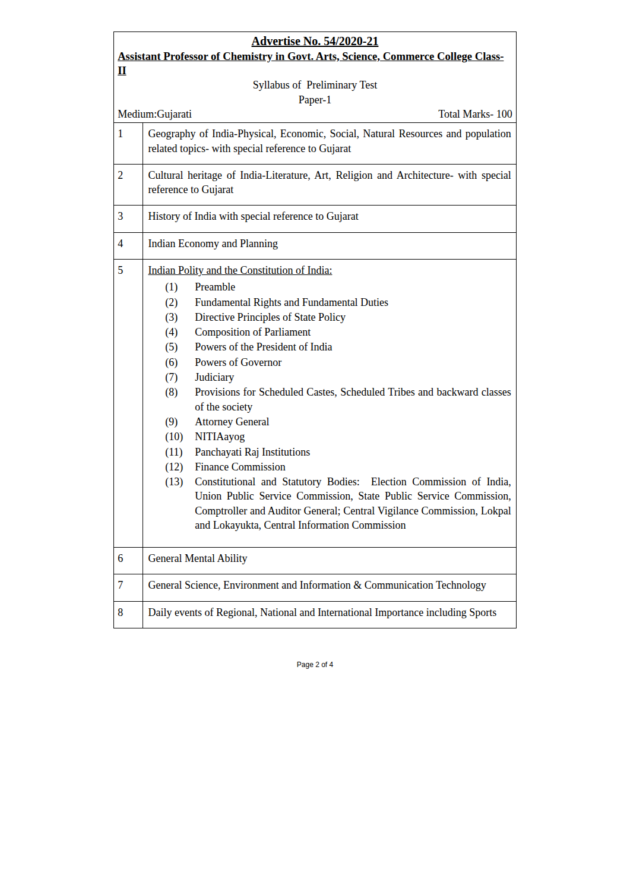Advertise No. 54/2020-21
Assistant Professor of Chemistry in Govt. Arts, Science, Commerce College Class-II
Syllabus of Preliminary Test
Paper-1
Medium:Gujarati
Total Marks- 100
| 1 | Geography of India-Physical, Economic, Social, Natural Resources and population related topics- with special reference to Gujarat |
| 2 | Cultural heritage of India-Literature, Art, Religion and Architecture- with special reference to Gujarat |
| 3 | History of India with special reference to Gujarat |
| 4 | Indian Economy and Planning |
| 5 | Indian Polity and the Constitution of India: Preamble Fundamental Rights and Fundamental Duties Directive Principles of State Policy Composition of Parliament Powers of the President of India Powers of Governor Judiciary Provisions for Scheduled Castes, Scheduled Tribes and backward classes of the society Attorney General NITIAayog Panchayati Raj Institutions Finance Commission Constitutional and Statutory Bodies: Election Commission of India, Union Public Service Commission, State Public Service Commission, Comptroller and Auditor General; Central Vigilance Commission, Lokpal and Lokayukta, Central Information Commission |
| 6 | General Mental Ability |
| 7 | General Science, Environment and Information & Communication Technology |
| 8 | Daily events of Regional, National and International Importance including Sports |
Page 2 of 4